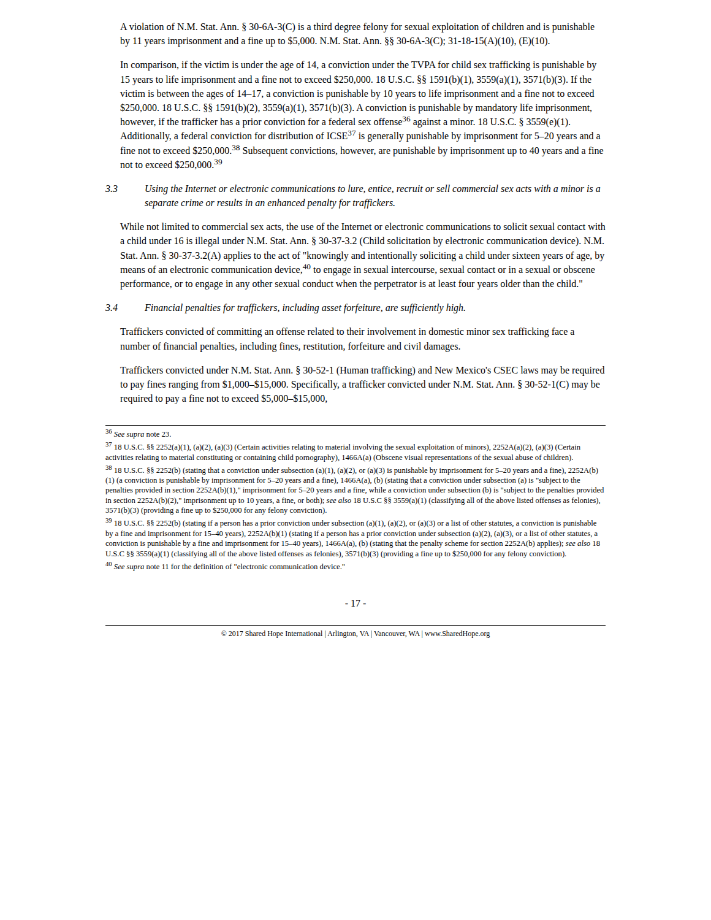A violation of N.M. Stat. Ann. § 30-6A-3(C) is a third degree felony for sexual exploitation of children and is punishable by 11 years imprisonment and a fine up to $5,000. N.M. Stat. Ann. §§ 30-6A-3(C); 31-18-15(A)(10), (E)(10).
In comparison, if the victim is under the age of 14, a conviction under the TVPA for child sex trafficking is punishable by 15 years to life imprisonment and a fine not to exceed $250,000. 18 U.S.C. §§ 1591(b)(1), 3559(a)(1), 3571(b)(3). If the victim is between the ages of 14–17, a conviction is punishable by 10 years to life imprisonment and a fine not to exceed $250,000. 18 U.S.C. §§ 1591(b)(2), 3559(a)(1), 3571(b)(3). A conviction is punishable by mandatory life imprisonment, however, if the trafficker has a prior conviction for a federal sex offense36 against a minor. 18 U.S.C. § 3559(e)(1). Additionally, a federal conviction for distribution of ICSE37 is generally punishable by imprisonment for 5–20 years and a fine not to exceed $250,000.38 Subsequent convictions, however, are punishable by imprisonment up to 40 years and a fine not to exceed $250,000.39
3.3
Using the Internet or electronic communications to lure, entice, recruit or sell commercial sex acts with a minor is a separate crime or results in an enhanced penalty for traffickers.
While not limited to commercial sex acts, the use of the Internet or electronic communications to solicit sexual contact with a child under 16 is illegal under N.M. Stat. Ann. § 30-37-3.2 (Child solicitation by electronic communication device). N.M. Stat. Ann. § 30-37-3.2(A) applies to the act of "knowingly and intentionally soliciting a child under sixteen years of age, by means of an electronic communication device,40 to engage in sexual intercourse, sexual contact or in a sexual or obscene performance, or to engage in any other sexual conduct when the perpetrator is at least four years older than the child."
3.4
Financial penalties for traffickers, including asset forfeiture, are sufficiently high.
Traffickers convicted of committing an offense related to their involvement in domestic minor sex trafficking face a number of financial penalties, including fines, restitution, forfeiture and civil damages.
Traffickers convicted under N.M. Stat. Ann. § 30-52-1 (Human trafficking) and New Mexico's CSEC laws may be required to pay fines ranging from $1,000–$15,000. Specifically, a trafficker convicted under N.M. Stat. Ann. § 30-52-1(C) may be required to pay a fine not to exceed $5,000–$15,000,
36 See supra note 23.
37 18 U.S.C. §§ 2252(a)(1), (a)(2), (a)(3) (Certain activities relating to material involving the sexual exploitation of minors), 2252A(a)(2), (a)(3) (Certain activities relating to material constituting or containing child pornography), 1466A(a) (Obscene visual representations of the sexual abuse of children).
38 18 U.S.C. §§ 2252(b) (stating that a conviction under subsection (a)(1), (a)(2), or (a)(3) is punishable by imprisonment for 5–20 years and a fine), 2252A(b)(1) (a conviction is punishable by imprisonment for 5–20 years and a fine), 1466A(a), (b) (stating that a conviction under subsection (a) is "subject to the penalties provided in section 2252A(b)(1)," imprisonment for 5–20 years and a fine, while a conviction under subsection (b) is "subject to the penalties provided in section 2252A(b)(2)," imprisonment up to 10 years, a fine, or both); see also 18 U.S.C §§ 3559(a)(1) (classifying all of the above listed offenses as felonies), 3571(b)(3) (providing a fine up to $250,000 for any felony conviction).
39 18 U.S.C. §§ 2252(b) (stating if a person has a prior conviction under subsection (a)(1), (a)(2), or (a)(3) or a list of other statutes, a conviction is punishable by a fine and imprisonment for 15–40 years), 2252A(b)(1) (stating if a person has a prior conviction under subsection (a)(2), (a)(3), or a list of other statutes, a conviction is punishable by a fine and imprisonment for 15–40 years), 1466A(a), (b) (stating that the penalty scheme for section 2252A(b) applies); see also 18 U.S.C §§ 3559(a)(1) (classifying all of the above listed offenses as felonies), 3571(b)(3) (providing a fine up to $250,000 for any felony conviction).
40 See supra note 11 for the definition of "electronic communication device."
- 17 -
© 2017 Shared Hope International | Arlington, VA | Vancouver, WA | www.SharedHope.org